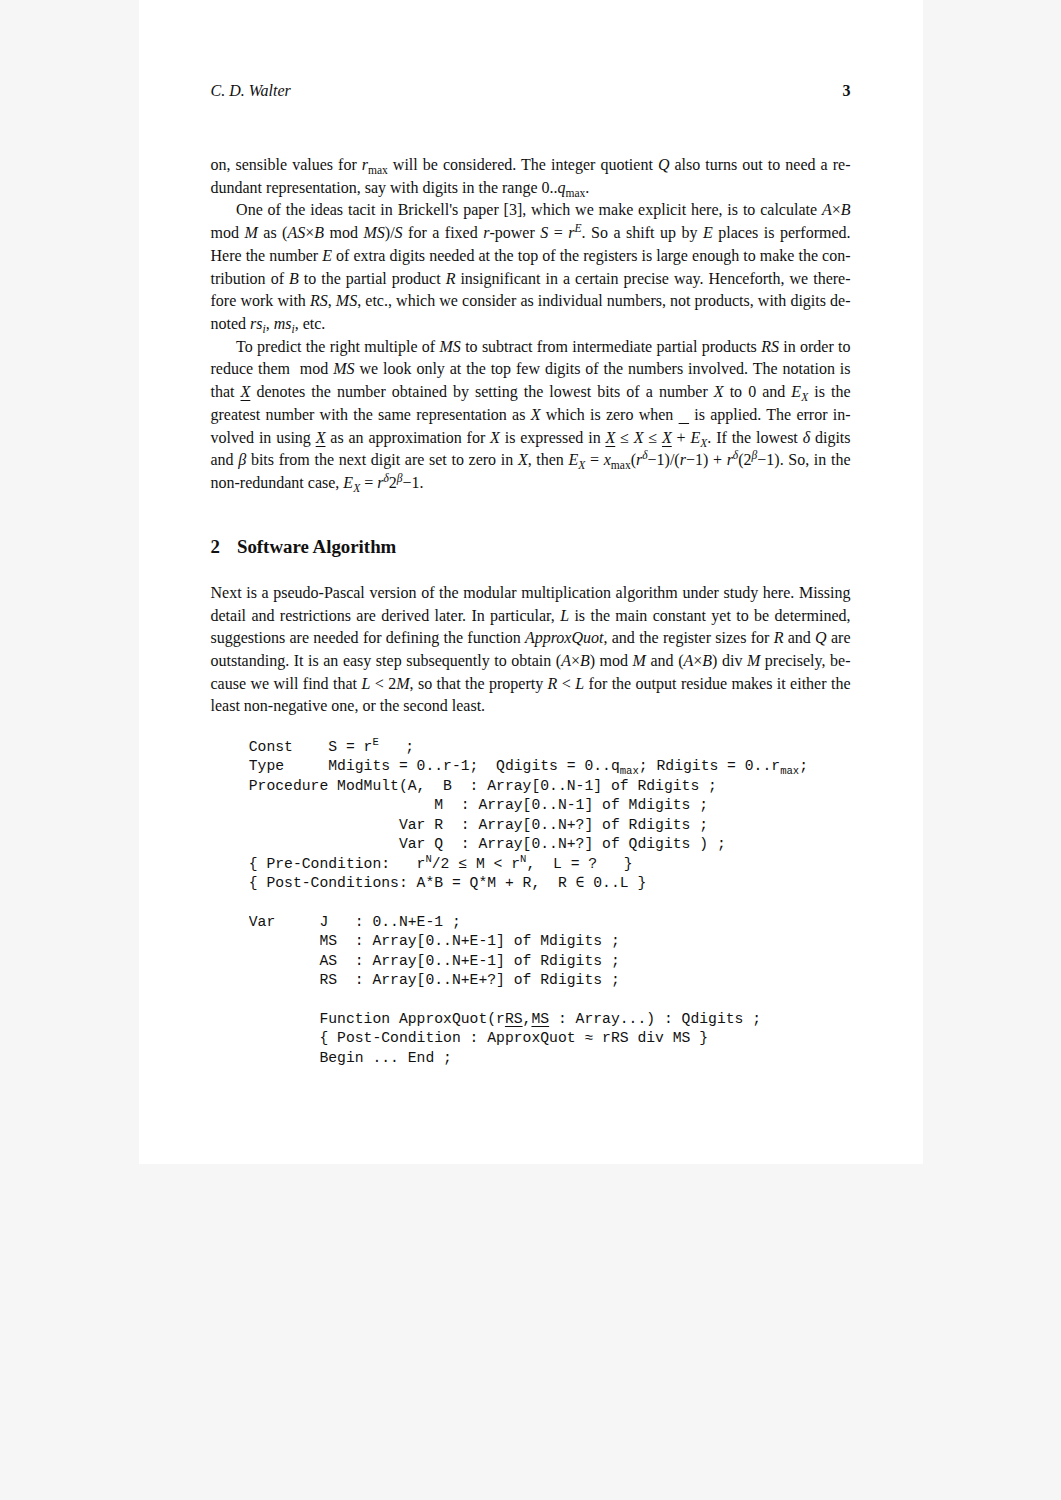C. D. Walter 3
on, sensible values for rmax will be considered. The integer quotient Q also turns out to need a redundant representation, say with digits in the range 0..qmax.
One of the ideas tacit in Brickell's paper [3], which we make explicit here, is to calculate A×B mod M as (AS×B mod MS)/S for a fixed r-power S = rE. So a shift up by E places is performed. Here the number E of extra digits needed at the top of the registers is large enough to make the contribution of B to the partial product R insignificant in a certain precise way. Henceforth, we therefore work with RS, MS, etc., which we consider as individual numbers, not products, with digits denoted rsi, msi, etc.
To predict the right multiple of MS to subtract from intermediate partial products RS in order to reduce them mod MS we look only at the top few digits of the numbers involved. The notation is that X denotes the number obtained by setting the lowest bits of a number X to 0 and EX is the greatest number with the same representation as X which is zero when is applied. The error involved in using X as an approximation for X is expressed in X ≤ X ≤ X + EX. If the lowest δ digits and β bits from the next digit are set to zero in X, then EX = xmax(rδ−1)/(r−1) + rδ(2β−1). So, in the non-redundant case, EX = rδ2β−1.
2 Software Algorithm
Next is a pseudo-Pascal version of the modular multiplication algorithm under study here. Missing detail and restrictions are derived later. In particular, L is the main constant yet to be determined, suggestions are needed for defining the function ApproxQuot, and the register sizes for R and Q are outstanding. It is an easy step subsequently to obtain (A×B) mod M and (A×B) div M precisely, because we will find that L < 2M, so that the property R < L for the output residue makes it either the least non-negative one, or the second least.
Const    S = rE   ;
Type     Mdigits = 0..r-1;  Qdigits = 0..qmax; Rdigits = 0..rmax;
Procedure ModMult(A,  B  : Array[0..N-1] of Rdigits ;
                     M  : Array[0..N-1] of Mdigits ;
                 Var R  : Array[0..N+?] of Rdigits ;
                 Var Q  : Array[0..N+?] of Qdigits ) ;
{ Pre-Condition:   rN/2 ≤ M < rN,  L = ?   }
{ Post-Conditions: A*B = Q*M + R,  R ∈ 0..L }

Var     J   : 0..N+E-1 ;
        MS  : Array[0..N+E-1] of Mdigits ;
        AS  : Array[0..N+E-1] of Rdigits ;
        RS  : Array[0..N+E+?] of Rdigits ;

        Function ApproxQuot(rRS,MS : Array...) : Qdigits ;
        { Post-Condition : ApproxQuot ≈ rRS div MS }
        Begin ... End ;